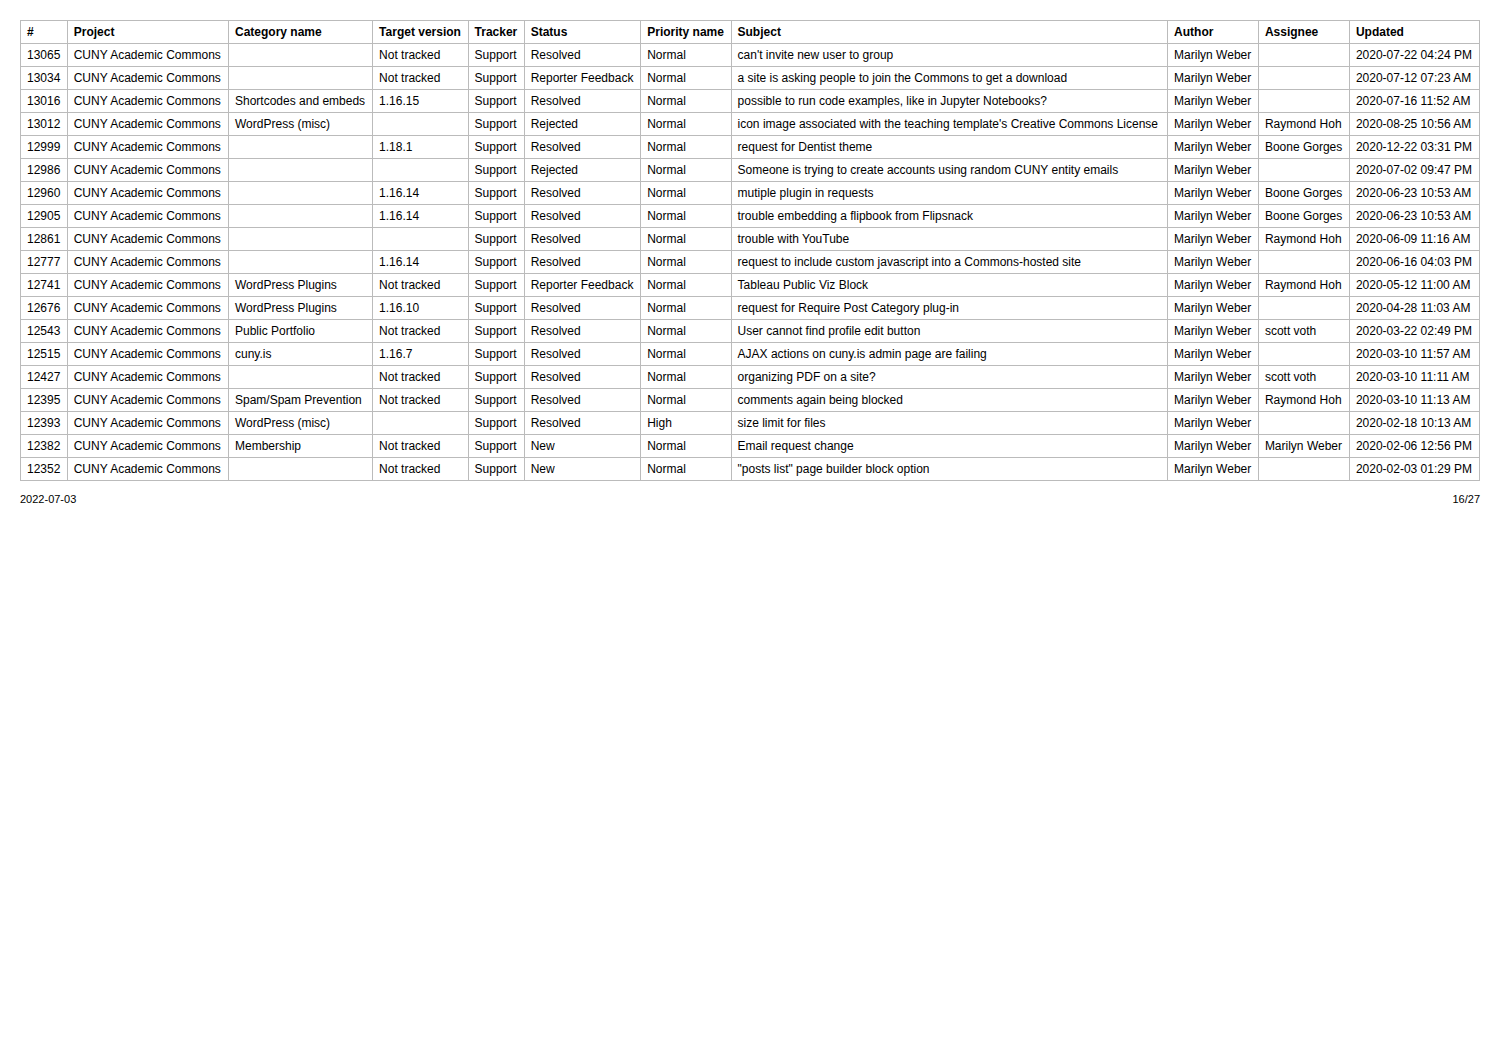Redmine issue list
| # | Project | Category name | Target version | Tracker | Status | Priority name | Subject | Author | Assignee | Updated |
| --- | --- | --- | --- | --- | --- | --- | --- | --- | --- | --- |
| 13065 | CUNY Academic Commons | | Not tracked | Support | Resolved | Normal | can't invite new user to group | Marilyn Weber | | 2020-07-22 04:24 PM |
| 13034 | CUNY Academic Commons | | Not tracked | Support | Reporter Feedback | Normal | a site is asking people to join the Commons to get a download | Marilyn Weber | | 2020-07-12 07:23 AM |
| 13016 | CUNY Academic Commons | Shortcodes and embeds | 1.16.15 | Support | Resolved | Normal | possible to run code examples, like in Jupyter Notebooks? | Marilyn Weber | | 2020-07-16 11:52 AM |
| 13012 | CUNY Academic Commons | WordPress (misc) | | Support | Rejected | Normal | icon image associated with the teaching template's Creative Commons License | Marilyn Weber | Raymond Hoh | 2020-08-25 10:56 AM |
| 12999 | CUNY Academic Commons | | 1.18.1 | Support | Resolved | Normal | request for Dentist theme | Marilyn Weber | Boone Gorges | 2020-12-22 03:31 PM |
| 12986 | CUNY Academic Commons | | | Support | Rejected | Normal | Someone is trying to create accounts using random CUNY entity emails | Marilyn Weber | | 2020-07-02 09:47 PM |
| 12960 | CUNY Academic Commons | | 1.16.14 | Support | Resolved | Normal | mutiple plugin in requests | Marilyn Weber | Boone Gorges | 2020-06-23 10:53 AM |
| 12905 | CUNY Academic Commons | | 1.16.14 | Support | Resolved | Normal | trouble embedding a flipbook from Flipsnack | Marilyn Weber | Boone Gorges | 2020-06-23 10:53 AM |
| 12861 | CUNY Academic Commons | | | Support | Resolved | Normal | trouble with YouTube | Marilyn Weber | Raymond Hoh | 2020-06-09 11:16 AM |
| 12777 | CUNY Academic Commons | | 1.16.14 | Support | Resolved | Normal | request to include custom javascript into a Commons-hosted site | Marilyn Weber | | 2020-06-16 04:03 PM |
| 12741 | CUNY Academic Commons | WordPress Plugins | Not tracked | Support | Reporter Feedback | Normal | Tableau Public Viz Block | Marilyn Weber | Raymond Hoh | 2020-05-12 11:00 AM |
| 12676 | CUNY Academic Commons | WordPress Plugins | 1.16.10 | Support | Resolved | Normal | request for Require Post Category plug-in | Marilyn Weber | | 2020-04-28 11:03 AM |
| 12543 | CUNY Academic Commons | Public Portfolio | Not tracked | Support | Resolved | Normal | User cannot find profile edit button | Marilyn Weber | scott voth | 2020-03-22 02:49 PM |
| 12515 | CUNY Academic Commons | cuny.is | 1.16.7 | Support | Resolved | Normal | AJAX actions on cuny.is admin page are failing | Marilyn Weber | | 2020-03-10 11:57 AM |
| 12427 | CUNY Academic Commons | | Not tracked | Support | Resolved | Normal | organizing PDF on a site? | Marilyn Weber | scott voth | 2020-03-10 11:11 AM |
| 12395 | CUNY Academic Commons | Spam/Spam Prevention | Not tracked | Support | Resolved | Normal | comments again being blocked | Marilyn Weber | Raymond Hoh | 2020-03-10 11:13 AM |
| 12393 | CUNY Academic Commons | WordPress (misc) | | Support | Resolved | High | size limit for files | Marilyn Weber | | 2020-02-18 10:13 AM |
| 12382 | CUNY Academic Commons | Membership | Not tracked | Support | New | Normal | Email request change | Marilyn Weber | Marilyn Weber | 2020-02-06 12:56 PM |
| 12352 | CUNY Academic Commons | | Not tracked | Support | New | Normal | "posts list" page builder block option | Marilyn Weber | | 2020-02-03 01:29 PM |
2022-07-03 16/27